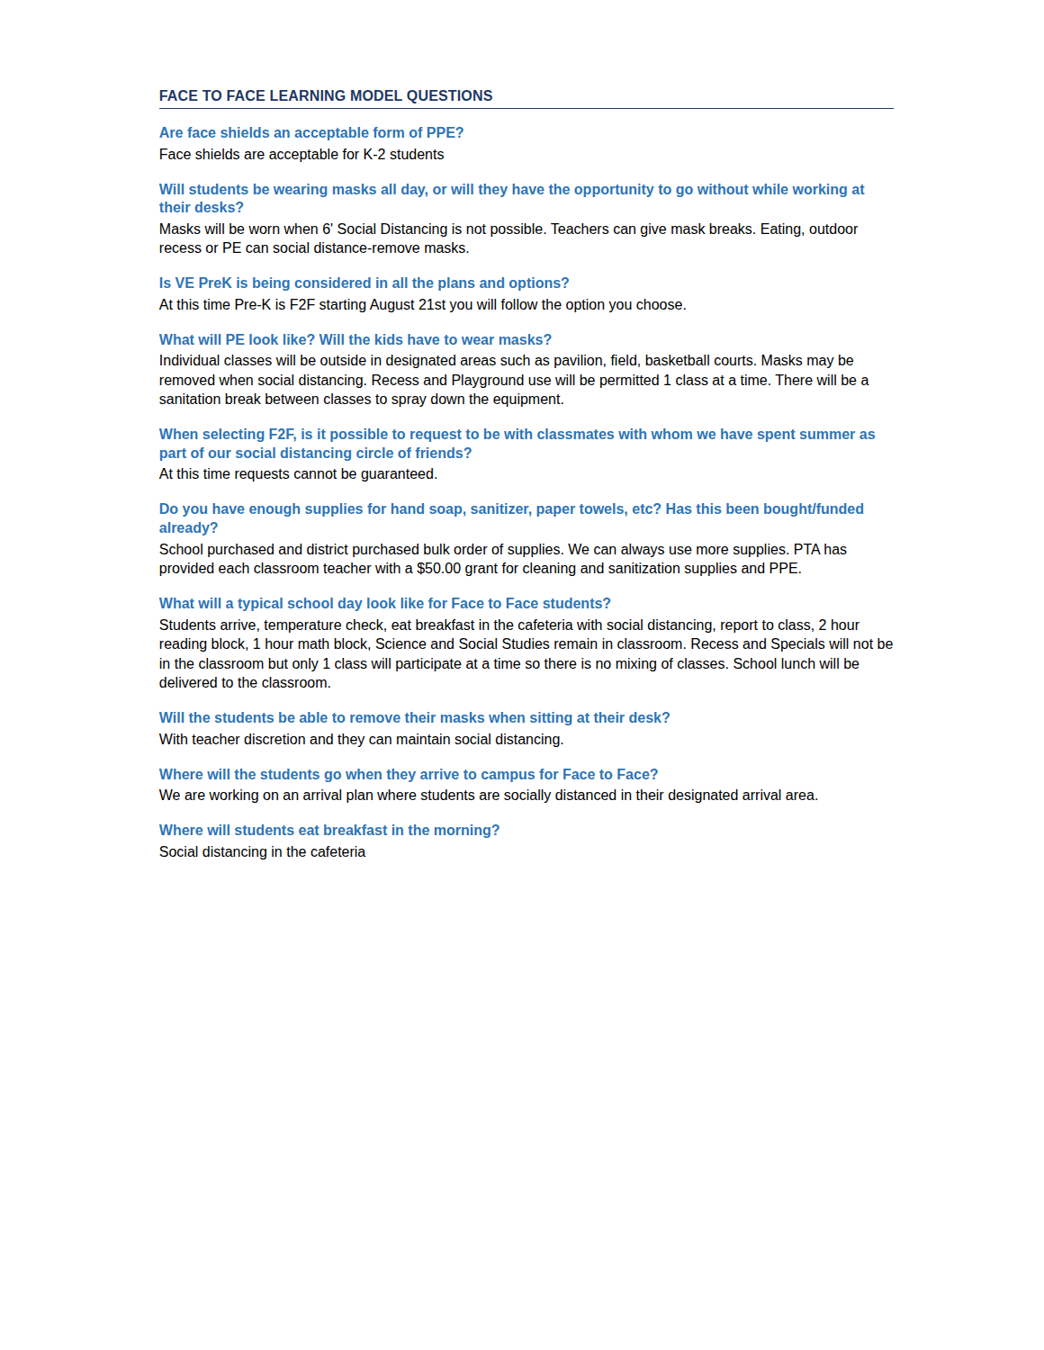FACE TO FACE LEARNING MODEL QUESTIONS
Are face shields an acceptable form of PPE?
Face shields are acceptable for K-2 students
Will students be wearing masks all day, or will they have the opportunity to go without while working at their desks?
Masks will be worn when 6' Social Distancing is not possible. Teachers can give mask breaks. Eating, outdoor recess or PE can social distance-remove masks.
Is VE PreK is being considered in all the plans and options?
At this time Pre-K is F2F starting August 21st you will follow the option you choose.
What will PE look like? Will the kids have to wear masks?
Individual classes will be outside in designated areas such as pavilion, field, basketball courts. Masks may be removed when social distancing. Recess and Playground use will be permitted 1 class at a time. There will be a sanitation break between classes to spray down the equipment.
When selecting F2F, is it possible to request to be with classmates with whom we have spent summer as part of our social distancing circle of friends?
At this time requests cannot be guaranteed.
Do you have enough supplies for hand soap, sanitizer, paper towels, etc? Has this been bought/funded already?
School purchased and district purchased bulk order of supplies. We can always use more supplies. PTA has provided each classroom teacher with a $50.00 grant for cleaning and sanitization supplies and PPE.
What will a typical school day look like for Face to Face students?
Students arrive, temperature check, eat breakfast in the cafeteria with social distancing, report to class, 2 hour reading block, 1 hour math block, Science and Social Studies remain in classroom. Recess and Specials will not be in the classroom but only 1 class will participate at a time so there is no mixing of classes. School lunch will be delivered to the classroom.
Will the students be able to remove their masks when sitting at their desk?
With teacher discretion and they can maintain social distancing.
Where will the students go when they arrive to campus for Face to Face?
We are working on an arrival plan where students are socially distanced in their designated arrival area.
Where will students eat breakfast in the morning?
Social distancing in the cafeteria